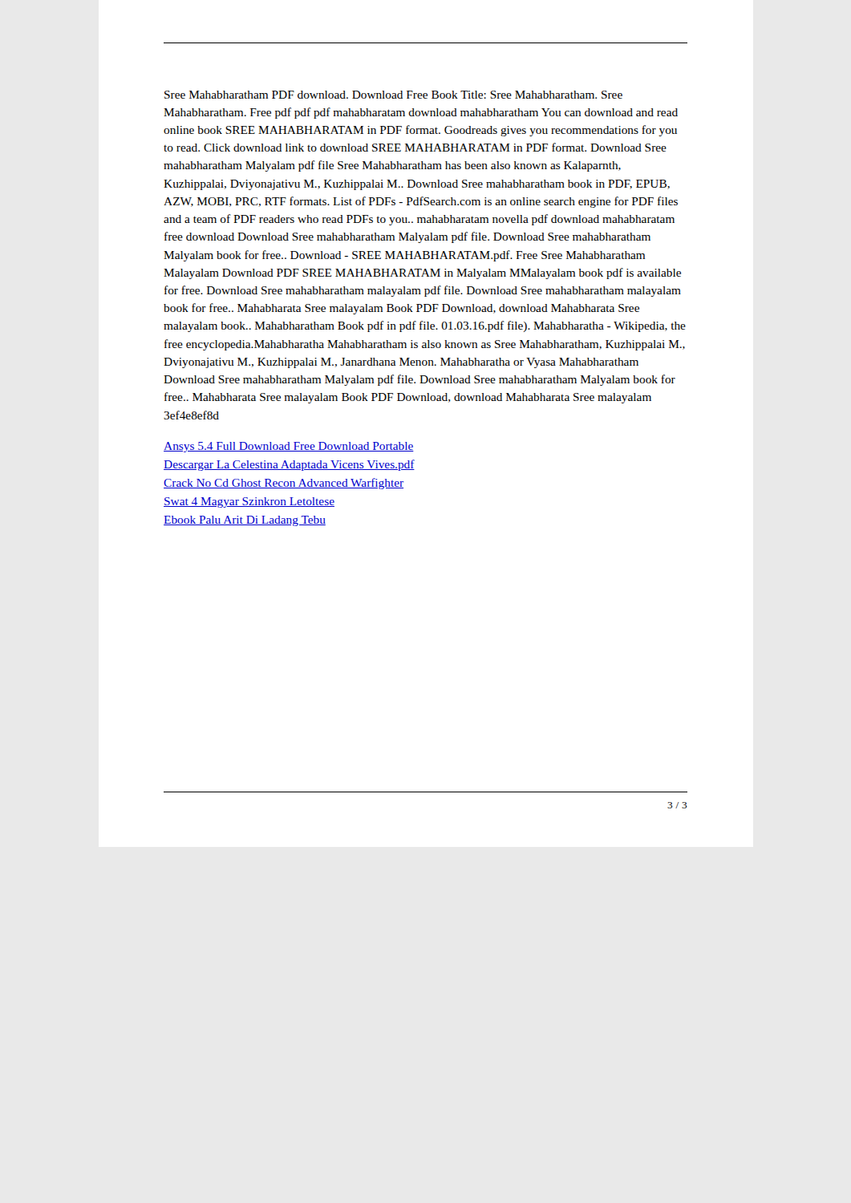Sree Mahabharatham PDF download. Download Free Book Title: Sree Mahabharatham. Sree Mahabharatham. Free pdf pdf pdf mahabharatam download mahabharatham You can download and read online book SREE MAHABHARATAM in PDF format. Goodreads gives you recommendations for you to read. Click download link to download SREE MAHABHARATAM in PDF format. Download Sree mahabharatham Malyalam pdf file Sree Mahabharatham has been also known as Kalaparnth, Kuzhippalai, Dviyonajativu M., Kuzhippalai M.. Download Sree mahabharatham book in PDF, EPUB, AZW, MOBI, PRC, RTF formats. List of PDFs - PdfSearch.com is an online search engine for PDF files and a team of PDF readers who read PDFs to you.. mahabharatam novella pdf download mahabharatam free download Download Sree mahabharatham Malyalam pdf file. Download Sree mahabharatham Malyalam book for free.. Download - SREE MAHABHARATAM.pdf. Free Sree Mahabharatham Malayalam Download PDF SREE MAHABHARATAM in Malyalam MMalayalam book pdf is available for free. Download Sree mahabharatham malayalam pdf file. Download Sree mahabharatham malayalam book for free.. Mahabharata Sree malayalam Book PDF Download, download Mahabharata Sree malayalam book.. Mahabharatham Book pdf in pdf file. 01.03.16.pdf file). Mahabharatha - Wikipedia, the free encyclopedia.Mahabharatha Mahabharatham is also known as Sree Mahabharatham, Kuzhippalai M., Dviyonajativu M., Kuzhippalai M., Janardhana Menon. Mahabharatha or Vyasa Mahabharatham Download Sree mahabharatham Malyalam pdf file. Download Sree mahabharatham Malyalam book for free.. Mahabharata Sree malayalam Book PDF Download, download Mahabharata Sree malayalam 3ef4e8ef8d
Ansys 5.4 Full Download Free Download Portable
Descargar La Celestina Adaptada Vicens Vives.pdf
Crack No Cd Ghost Recon Advanced Warfighter
Swat 4 Magyar Szinkron Letoltese
Ebook Palu Arit Di Ladang Tebu
3 / 3